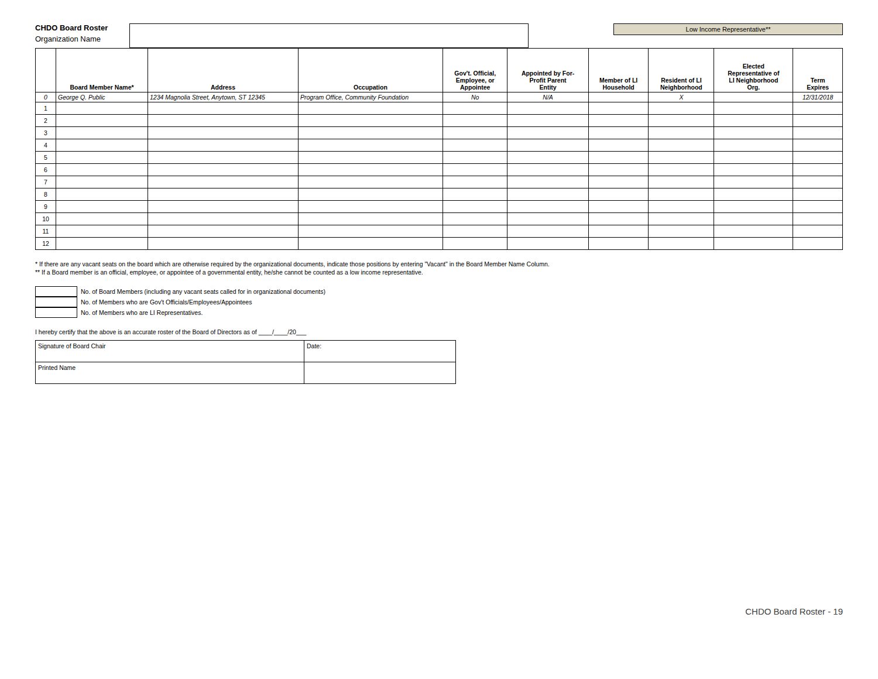CHDO Board Roster
Organization Name
Low Income Representative**
| | Board Member Name* | Address | Occupation | Gov't. Official, Employee, or Appointee | Appointed by For- Profit Parent Entity | Member of LI Household | Resident of LI Neighborhood | Elected Representative of LI Neighborhood Org. | Term Expires |
| --- | --- | --- | --- | --- | --- | --- | --- | --- | --- |
| 0 | George Q. Public | 1234 Magnolia Street, Anytown, ST 12345 | Program Office, Community Foundation | No | N/A | | X | | 12/31/2018 |
| 1 | | | | | | | | | |
| 2 | | | | | | | | | |
| 3 | | | | | | | | | |
| 4 | | | | | | | | | |
| 5 | | | | | | | | | |
| 6 | | | | | | | | | |
| 7 | | | | | | | | | |
| 8 | | | | | | | | | |
| 9 | | | | | | | | | |
| 10 | | | | | | | | | |
| 11 | | | | | | | | | |
| 12 | | | | | | | | | |
* If there are any vacant seats on the board which are otherwise required by the organizational documents, indicate those positions by entering "Vacant" in the Board Member Name Column.
** If a Board member is an official, employee, or appointee of a governmental entity, he/she cannot be counted as a low income representative.
No. of Board Members (including any vacant seats called for in organizational documents)
No. of Members who are Gov't Officials/Employees/Appointees
No. of Members who are LI Representatives.
I hereby certify that the above is an accurate roster of the Board of Directors as of ____/____/20___
| Signature of Board Chair | Date: |
| Printed Name | |
CHDO Board Roster - 19